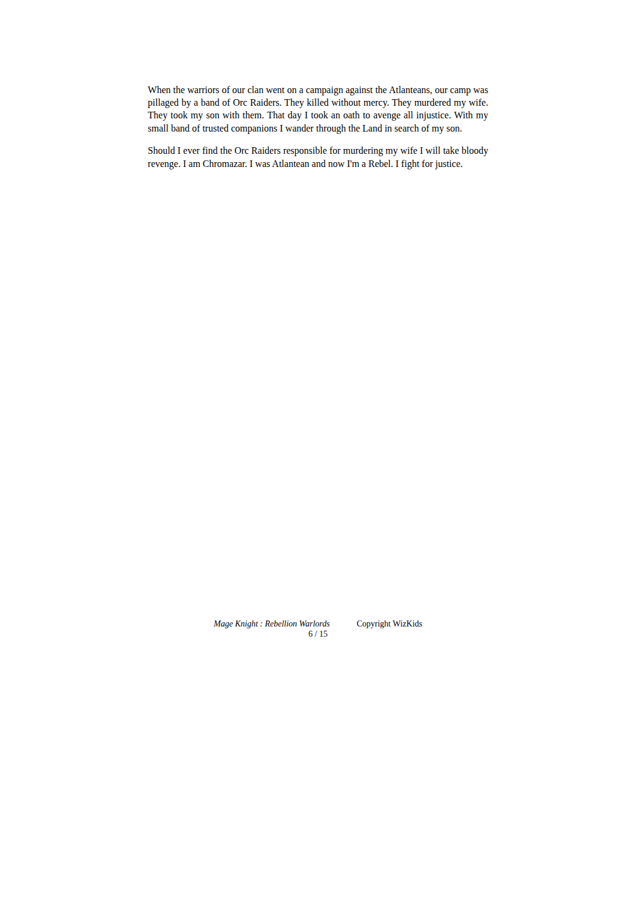When the warriors of our clan went on a campaign against the Atlanteans, our camp was pillaged by a band of Orc Raiders. They killed without mercy. They murdered my wife. They took my son with them. That day I took an oath to avenge all injustice. With my small band of trusted companions I wander through the Land in search of my son.
Should I ever find the Orc Raiders responsible for murdering my wife I will take bloody revenge. I am Chromazar. I was Atlantean and now I'm a Rebel. I fight for justice.
Mage Knight : Rebellion Warlords Copyright WizKids 6 / 15